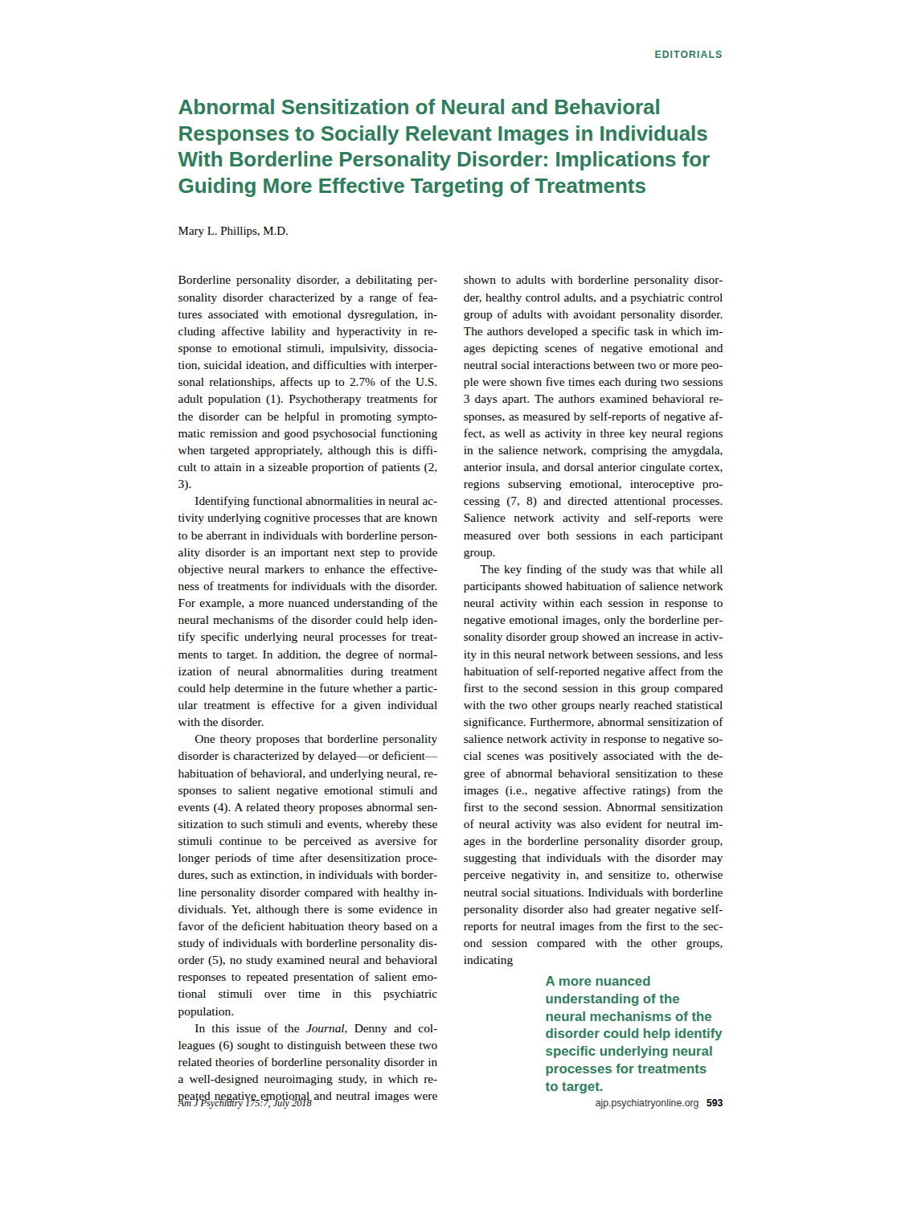EDITORIALS
Abnormal Sensitization of Neural and Behavioral Responses to Socially Relevant Images in Individuals With Borderline Personality Disorder: Implications for Guiding More Effective Targeting of Treatments
Mary L. Phillips, M.D.
Borderline personality disorder, a debilitating personality disorder characterized by a range of features associated with emotional dysregulation, including affective lability and hyperactivity in response to emotional stimuli, impulsivity, dissociation, suicidal ideation, and difficulties with interpersonal relationships, affects up to 2.7% of the U.S. adult population (1). Psychotherapy treatments for the disorder can be helpful in promoting symptomatic remission and good psychosocial functioning when targeted appropriately, although this is difficult to attain in a sizeable proportion of patients (2, 3).
Identifying functional abnormalities in neural activity underlying cognitive processes that are known to be aberrant in individuals with borderline personality disorder is an important next step to provide objective neural markers to enhance the effectiveness of treatments for individuals with the disorder. For example, a more nuanced understanding of the neural mechanisms of the disorder could help identify specific underlying neural processes for treatments to target. In addition, the degree of normalization of neural abnormalities during treatment could help determine in the future whether a particular treatment is effective for a given individual with the disorder.
One theory proposes that borderline personality disorder is characterized by delayed—or deficient—habituation of behavioral, and underlying neural, responses to salient negative emotional stimuli and events (4). A related theory proposes abnormal sensitization to such stimuli and events, whereby these stimuli continue to be perceived as aversive for longer periods of time after desensitization procedures, such as extinction, in individuals with borderline personality disorder compared with healthy individuals. Yet, although there is some evidence in favor of the deficient habituation theory based on a study of individuals with borderline personality disorder (5), no study examined neural and behavioral responses to repeated presentation of salient emotional stimuli over time in this psychiatric population.
In this issue of the Journal, Denny and colleagues (6) sought to distinguish between these two related theories of borderline personality disorder in a well-designed neuroimaging study, in which repeated negative emotional and neutral images were shown to adults with borderline personality disorder, healthy control adults, and a psychiatric control group of adults with avoidant personality disorder. The authors developed a specific task in which images depicting scenes of negative emotional and neutral social interactions between two or more people were shown five times each during two sessions 3 days apart. The authors examined behavioral responses, as measured by self-reports of negative affect, as well as activity in three key neural regions in the salience network, comprising the amygdala, anterior insula, and dorsal anterior cingulate cortex, regions subserving emotional, interoceptive processing (7, 8) and directed attentional processes. Salience network activity and self-reports were measured over both sessions in each participant group.
The key finding of the study was that while all participants showed habituation of salience network neural activity within each session in response to negative emotional images, only the borderline personality disorder group showed an increase in activity in this neural network between sessions, and less habituation of self-reported negative affect from the first to the second session in this group compared with the two other groups nearly reached statistical significance. Furthermore, abnormal sensitization of salience network activity in response to negative social scenes was positively associated with the degree of abnormal behavioral sensitization to these images (i.e., negative affective ratings) from the first to the second session. Abnormal sensitization of neural activity was also evident for neutral images in the borderline personality disorder group, suggesting that individuals with the disorder may perceive negativity in, and sensitize to, otherwise neutral social situations. Individuals with borderline personality disorder also had greater negative self-reports for neutral images from the first to the second session compared with the other groups, indicating
A more nuanced understanding of the neural mechanisms of the disorder could help identify specific underlying neural processes for treatments to target.
Am J Psychiatry 175:7, July 2018
ajp.psychiatryonline.org593